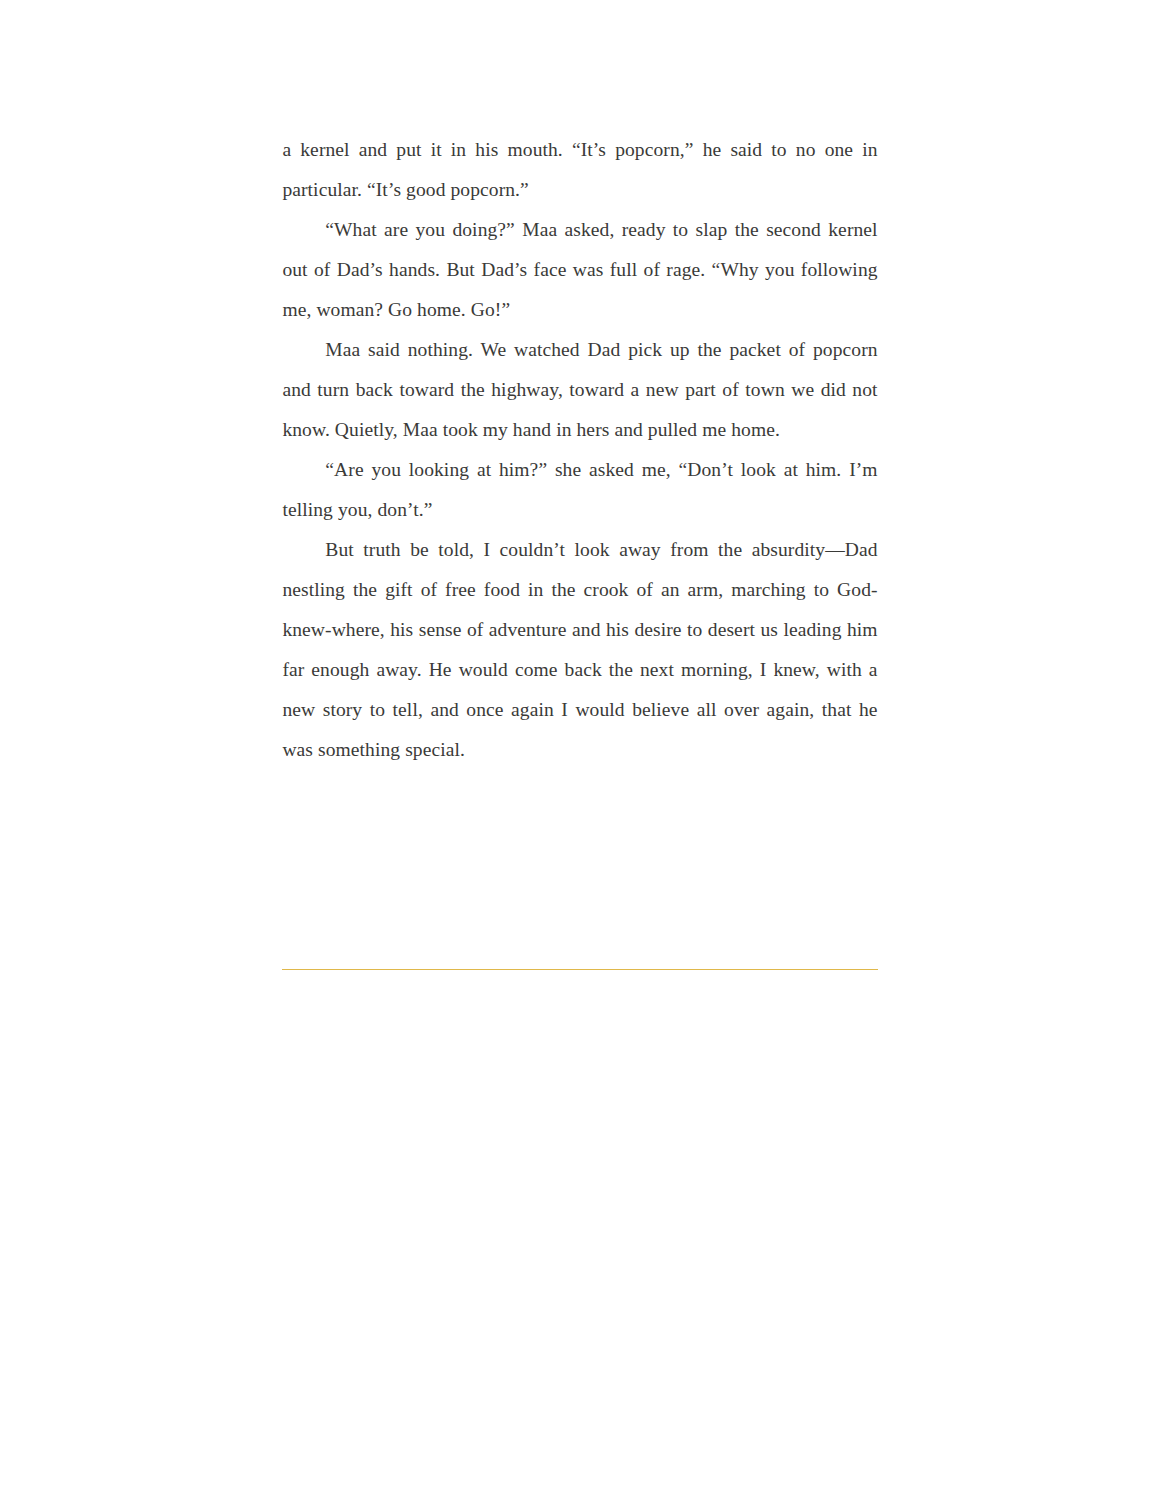a kernel and put it in his mouth. “It’s popcorn,” he said to no one in particular. “It’s good popcorn.”
“What are you doing?” Maa asked, ready to slap the second kernel out of Dad’s hands. But Dad’s face was full of rage. “Why you following me, woman? Go home. Go!”
Maa said nothing. We watched Dad pick up the packet of popcorn and turn back toward the highway, toward a new part of town we did not know. Quietly, Maa took my hand in hers and pulled me home.
“Are you looking at him?” she asked me, “Don’t look at him. I’m telling you, don’t.”
But truth be told, I couldn’t look away from the absurdity—Dad nestling the gift of free food in the crook of an arm, marching to God-knew-where, his sense of adventure and his desire to desert us leading him far enough away. He would come back the next morning, I knew, with a new story to tell, and once again I would believe all over again, that he was something special.